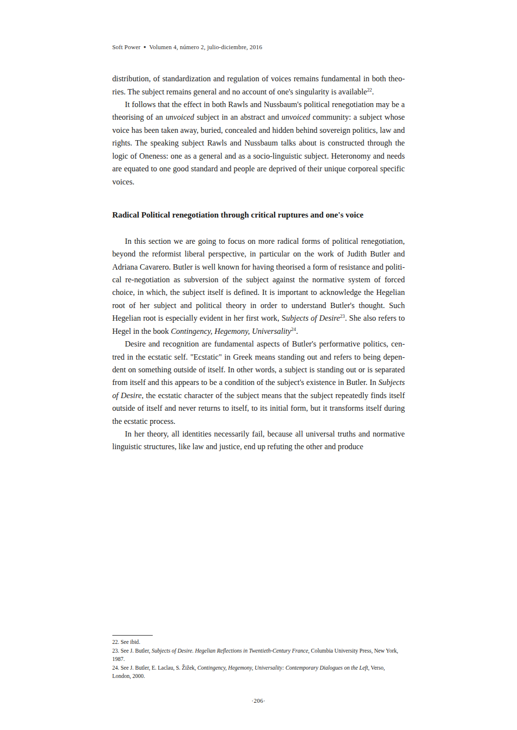Soft Power●Volumen 4, número 2, julio-diciembre, 2016
distribution, of standardization and regulation of voices remains fundamental in both theories. The subject remains general and no account of one's singularity is available22.
It follows that the effect in both Rawls and Nussbaum's political renegotiation may be a theorising of an unvoiced subject in an abstract and unvoiced community: a subject whose voice has been taken away, buried, concealed and hidden behind sovereign politics, law and rights. The speaking subject Rawls and Nussbaum talks about is constructed through the logic of Oneness: one as a general and as a socio-linguistic subject. Heteronomy and needs are equated to one good standard and people are deprived of their unique corporeal specific voices.
Radical Political renegotiation through critical ruptures and one's voice
In this section we are going to focus on more radical forms of political renegotiation, beyond the reformist liberal perspective, in particular on the work of Judith Butler and Adriana Cavarero. Butler is well known for having theorised a form of resistance and political re-negotiation as subversion of the subject against the normative system of forced choice, in which, the subject itself is defined. It is important to acknowledge the Hegelian root of her subject and political theory in order to understand Butler's thought. Such Hegelian root is especially evident in her first work, Subjects of Desire23. She also refers to Hegel in the book Contingency, Hegemony, Universality24.
Desire and recognition are fundamental aspects of Butler's performative politics, centred in the ecstatic self. "Ecstatic" in Greek means standing out and refers to being dependent on something outside of itself. In other words, a subject is standing out or is separated from itself and this appears to be a condition of the subject's existence in Butler. In Subjects of Desire, the ecstatic character of the subject means that the subject repeatedly finds itself outside of itself and never returns to itself, to its initial form, but it transforms itself during the ecstatic process.
In her theory, all identities necessarily fail, because all universal truths and normative linguistic structures, like law and justice, end up refuting the other and produce
22. See ibid.
23. See J. Butler, Subjects of Desire. Hegelian Reflections in Twentieth-Century France, Columbia University Press, New York, 1987.
24. See J. Butler, E. Laclau, S. Žižek, Contingency, Hegemony, Universality: Contemporary Dialogues on the Left, Verso, London, 2000.
·206·